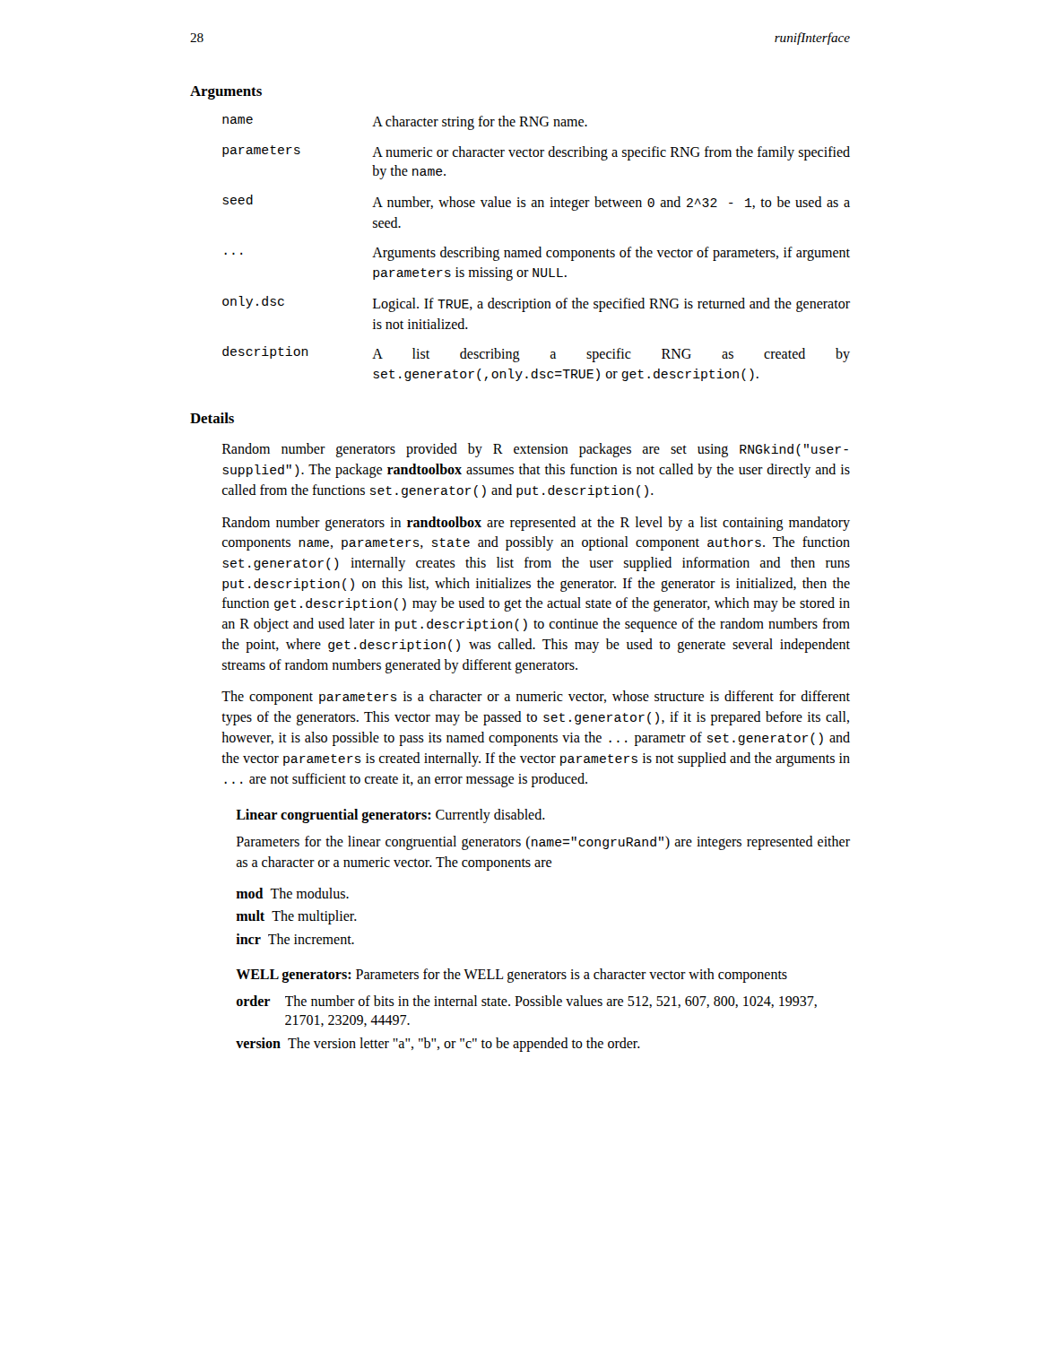28 runifInterface
Arguments
name
A character string for the RNG name.
parameters
A numeric or character vector describing a specific RNG from the family specified by the name.
seed
A number, whose value is an integer between 0 and 2^32 - 1, to be used as a seed.
...
Arguments describing named components of the vector of parameters, if argument parameters is missing or NULL.
only.dsc
Logical. If TRUE, a description of the specified RNG is returned and the generator is not initialized.
description
A list describing a specific RNG as created by set.generator(,only.dsc=TRUE) or get.description().
Details
Random number generators provided by R extension packages are set using RNGkind("user-supplied"). The package randtoolbox assumes that this function is not called by the user directly and is called from the functions set.generator() and put.description().
Random number generators in randtoolbox are represented at the R level by a list containing mandatory components name, parameters, state and possibly an optional component authors. The function set.generator() internally creates this list from the user supplied information and then runs put.description() on this list, which initializes the generator. If the generator is initialized, then the function get.description() may be used to get the actual state of the generator, which may be stored in an R object and used later in put.description() to continue the sequence of the random numbers from the point, where get.description() was called. This may be used to generate several independent streams of random numbers generated by different generators.
The component parameters is a character or a numeric vector, whose structure is different for different types of the generators. This vector may be passed to set.generator(), if it is prepared before its call, however, it is also possible to pass its named components via the ... parametr of set.generator() and the vector parameters is created internally. If the vector parameters is not supplied and the arguments in ... are not sufficient to create it, an error message is produced.
Linear congruential generators: Currently disabled.
Parameters for the linear congruential generators (name="congruRand") are integers represented either as a character or a numeric vector. The components are
mod
The modulus.
mult
The multiplier.
incr
The increment.
WELL generators: Parameters for the WELL generators is a character vector with components
order
The number of bits in the internal state. Possible values are 512, 521, 607, 800, 1024, 19937, 21701, 23209, 44497.
version
The version letter "a", "b", or "c" to be appended to the order.